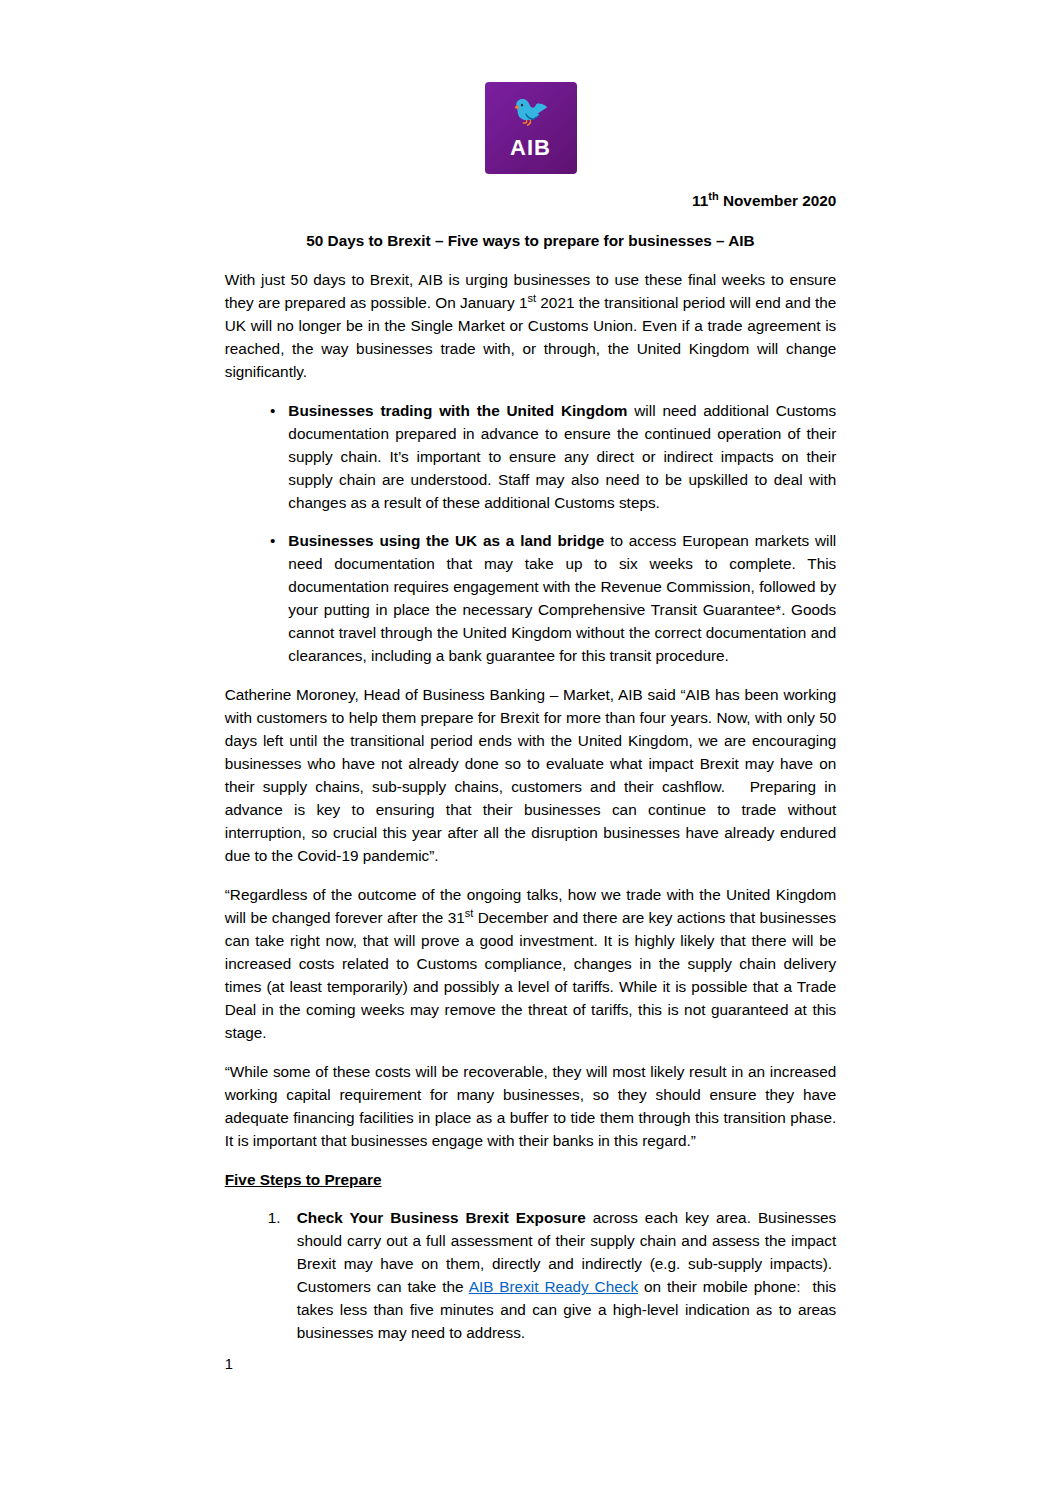🐦
AIB
11th November 2020
50 Days to Brexit – Five ways to prepare for businesses – AIB
With just 50 days to Brexit, AIB is urging businesses to use these final weeks to ensure they are prepared as possible. On January 1st 2021 the transitional period will end and the UK will no longer be in the Single Market or Customs Union. Even if a trade agreement is reached, the way businesses trade with, or through, the United Kingdom will change significantly.
Businesses trading with the United Kingdom will need additional Customs documentation prepared in advance to ensure the continued operation of their supply chain. It’s important to ensure any direct or indirect impacts on their supply chain are understood. Staff may also need to be upskilled to deal with changes as a result of these additional Customs steps.
Businesses using the UK as a land bridge to access European markets will need documentation that may take up to six weeks to complete. This documentation requires engagement with the Revenue Commission, followed by your putting in place the necessary Comprehensive Transit Guarantee*. Goods cannot travel through the United Kingdom without the correct documentation and clearances, including a bank guarantee for this transit procedure.
Catherine Moroney, Head of Business Banking – Market, AIB said “AIB has been working with customers to help them prepare for Brexit for more than four years. Now, with only 50 days left until the transitional period ends with the United Kingdom, we are encouraging businesses who have not already done so to evaluate what impact Brexit may have on their supply chains, sub-supply chains, customers and their cashflow. Preparing in advance is key to ensuring that their businesses can continue to trade without interruption, so crucial this year after all the disruption businesses have already endured due to the Covid-19 pandemic”.
“Regardless of the outcome of the ongoing talks, how we trade with the United Kingdom will be changed forever after the 31st December and there are key actions that businesses can take right now, that will prove a good investment. It is highly likely that there will be increased costs related to Customs compliance, changes in the supply chain delivery times (at least temporarily) and possibly a level of tariffs. While it is possible that a Trade Deal in the coming weeks may remove the threat of tariffs, this is not guaranteed at this stage.
“While some of these costs will be recoverable, they will most likely result in an increased working capital requirement for many businesses, so they should ensure they have adequate financing facilities in place as a buffer to tide them through this transition phase. It is important that businesses engage with their banks in this regard.”
Five Steps to Prepare
Check Your Business Brexit Exposure across each key area. Businesses should carry out a full assessment of their supply chain and assess the impact Brexit may have on them, directly and indirectly (e.g. sub-supply impacts). Customers can take the AIB Brexit Ready Check on their mobile phone: this takes less than five minutes and can give a high-level indication as to areas businesses may need to address.
1